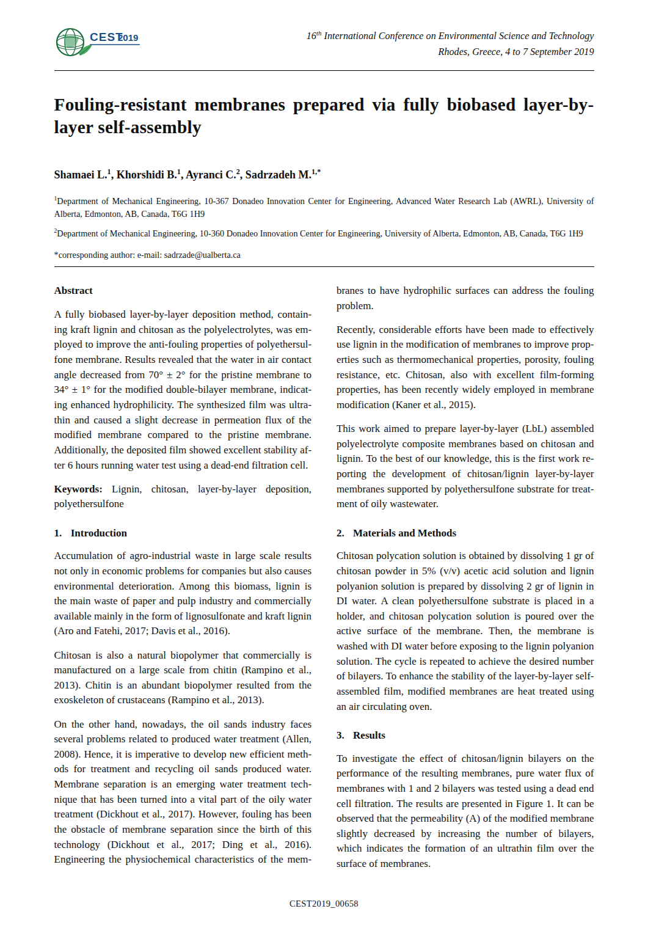CEST 2019
16th International Conference on Environmental Science and Technology
Rhodes, Greece, 4 to 7 September 2019
Fouling-resistant membranes prepared via fully biobased layer-by-layer self-assembly
Shamaei L.1, Khorshidi B.1, Ayranci C.2, Sadrzadeh M.1,*
1Department of Mechanical Engineering, 10-367 Donadeo Innovation Center for Engineering, Advanced Water Research Lab (AWRL), University of Alberta, Edmonton, AB, Canada, T6G 1H9
2Department of Mechanical Engineering, 10-360 Donadeo Innovation Center for Engineering, University of Alberta, Edmonton, AB, Canada, T6G 1H9
*corresponding author: e-mail: sadrzade@ualberta.ca
Abstract
A fully biobased layer-by-layer deposition method, containing kraft lignin and chitosan as the polyelectrolytes, was employed to improve the anti-fouling properties of polyethersulfone membrane. Results revealed that the water in air contact angle decreased from 70° ± 2° for the pristine membrane to 34° ± 1° for the modified double-bilayer membrane, indicating enhanced hydrophilicity. The synthesized film was ultrathin and caused a slight decrease in permeation flux of the modified membrane compared to the pristine membrane. Additionally, the deposited film showed excellent stability after 6 hours running water test using a dead-end filtration cell.
Keywords: Lignin, chitosan, layer-by-layer deposition, polyethersulfone
1. Introduction
Accumulation of agro-industrial waste in large scale results not only in economic problems for companies but also causes environmental deterioration. Among this biomass, lignin is the main waste of paper and pulp industry and commercially available mainly in the form of lignosulfonate and kraft lignin (Aro and Fatehi, 2017; Davis et al., 2016).
Chitosan is also a natural biopolymer that commercially is manufactured on a large scale from chitin (Rampino et al., 2013). Chitin is an abundant biopolymer resulted from the exoskeleton of crustaceans (Rampino et al., 2013).
On the other hand, nowadays, the oil sands industry faces several problems related to produced water treatment (Allen, 2008). Hence, it is imperative to develop new efficient methods for treatment and recycling oil sands produced water. Membrane separation is an emerging water treatment technique that has been turned into a vital part of the oily water treatment (Dickhout et al., 2017). However, fouling has been the obstacle of membrane separation since the birth of this technology (Dickhout et al., 2017; Ding et al., 2016). Engineering the physiochemical characteristics of the membranes to have hydrophilic surfaces can address the fouling problem.
Recently, considerable efforts have been made to effectively use lignin in the modification of membranes to improve properties such as thermomechanical properties, porosity, fouling resistance, etc. Chitosan, also with excellent film-forming properties, has been recently widely employed in membrane modification (Kaner et al., 2015).
This work aimed to prepare layer-by-layer (LbL) assembled polyelectrolyte composite membranes based on chitosan and lignin. To the best of our knowledge, this is the first work reporting the development of chitosan/lignin layer-by-layer membranes supported by polyethersulfone substrate for treatment of oily wastewater.
2. Materials and Methods
Chitosan polycation solution is obtained by dissolving 1 gr of chitosan powder in 5% (v/v) acetic acid solution and lignin polyanion solution is prepared by dissolving 2 gr of lignin in DI water. A clean polyethersulfone substrate is placed in a holder, and chitosan polycation solution is poured over the active surface of the membrane. Then, the membrane is washed with DI water before exposing to the lignin polyanion solution. The cycle is repeated to achieve the desired number of bilayers. To enhance the stability of the layer-by-layer self-assembled film, modified membranes are heat treated using an air circulating oven.
3. Results
To investigate the effect of chitosan/lignin bilayers on the performance of the resulting membranes, pure water flux of membranes with 1 and 2 bilayers was tested using a dead end cell filtration. The results are presented in Figure 1. It can be observed that the permeability (A) of the modified membrane slightly decreased by increasing the number of bilayers, which indicates the formation of an ultrathin film over the surface of membranes.
CEST2019_00658